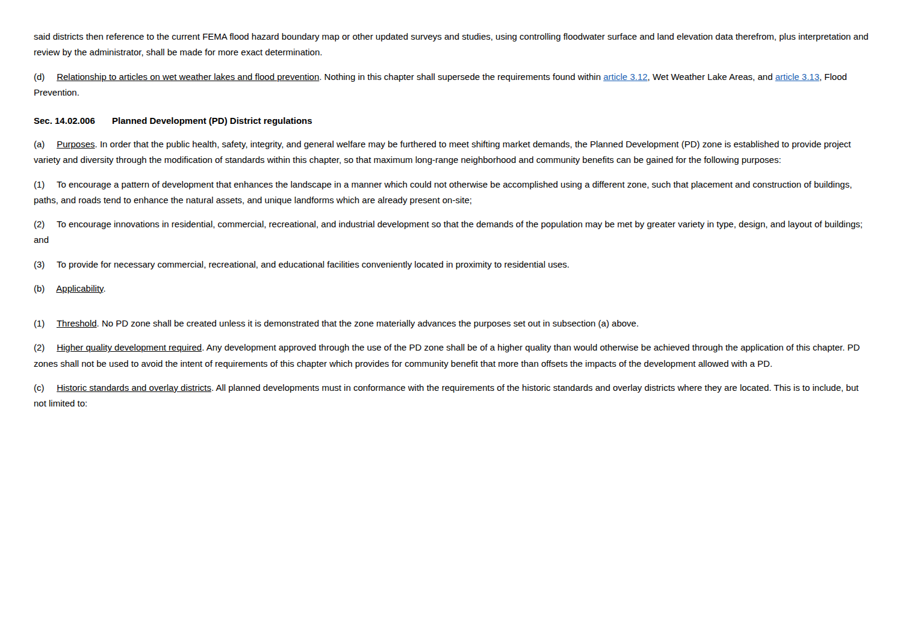said districts then reference to the current FEMA flood hazard boundary map or other updated surveys and studies, using controlling floodwater surface and land elevation data therefrom, plus interpretation and review by the administrator, shall be made for more exact determination.
(d) Relationship to articles on wet weather lakes and flood prevention. Nothing in this chapter shall supersede the requirements found within article 3.12, Wet Weather Lake Areas, and article 3.13, Flood Prevention.
Sec. 14.02.006 Planned Development (PD) District regulations
(a) Purposes. In order that the public health, safety, integrity, and general welfare may be furthered to meet shifting market demands, the Planned Development (PD) zone is established to provide project variety and diversity through the modification of standards within this chapter, so that maximum long-range neighborhood and community benefits can be gained for the following purposes:
(1) To encourage a pattern of development that enhances the landscape in a manner which could not otherwise be accomplished using a different zone, such that placement and construction of buildings, paths, and roads tend to enhance the natural assets, and unique landforms which are already present on-site;
(2) To encourage innovations in residential, commercial, recreational, and industrial development so that the demands of the population may be met by greater variety in type, design, and layout of buildings; and
(3) To provide for necessary commercial, recreational, and educational facilities conveniently located in proximity to residential uses.
(b) Applicability.
(1) Threshold. No PD zone shall be created unless it is demonstrated that the zone materially advances the purposes set out in subsection (a) above.
(2) Higher quality development required. Any development approved through the use of the PD zone shall be of a higher quality than would otherwise be achieved through the application of this chapter. PD zones shall not be used to avoid the intent of requirements of this chapter which provides for community benefit that more than offsets the impacts of the development allowed with a PD.
(c) Historic standards and overlay districts. All planned developments must in conformance with the requirements of the historic standards and overlay districts where they are located. This is to include, but not limited to: